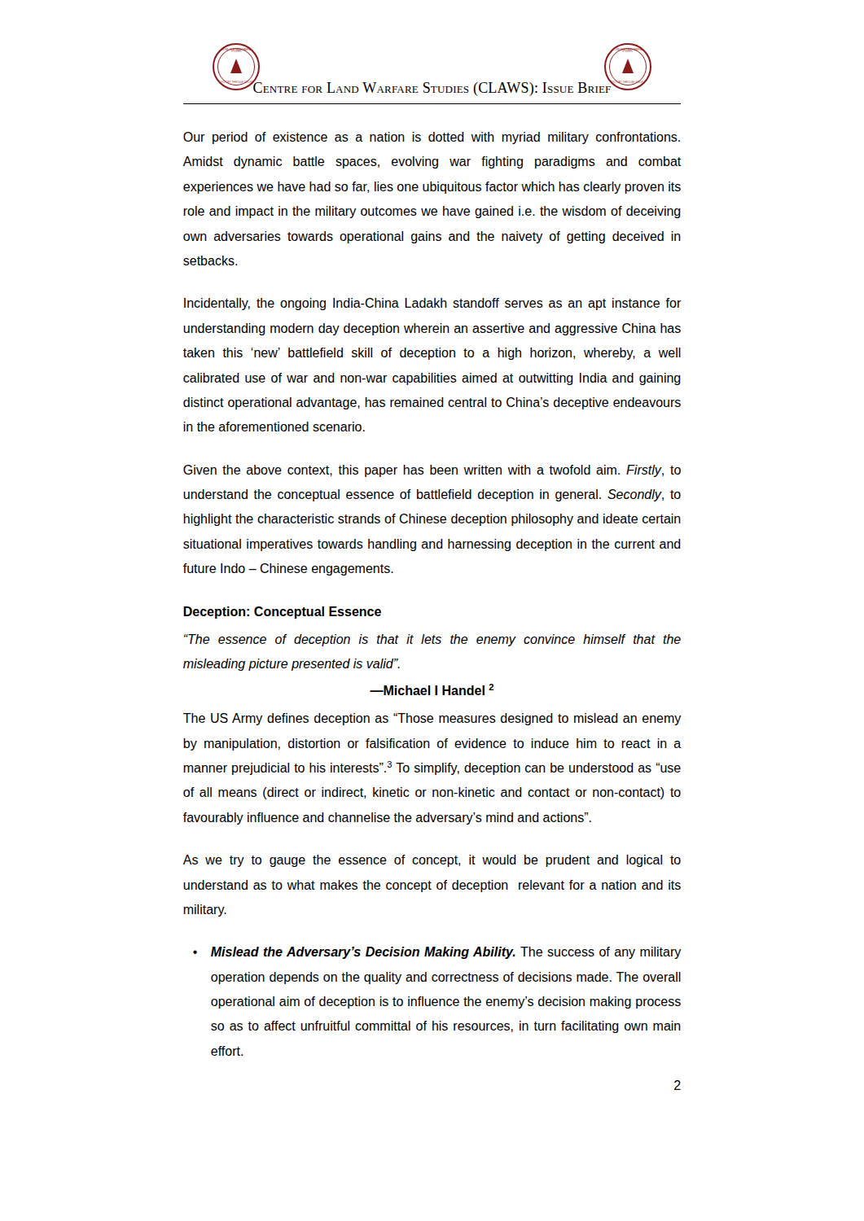CENTRE FOR LAND WARFARE STUDIES
VICTORY THROUGH VISION
CENTRE FOR LAND WARFARE STUDIES
VICTORY THROUGH VISION
Centre for Land Warfare Studies (CLAWS): Issue Brief
Our period of existence as a nation is dotted with myriad military confrontations. Amidst dynamic battle spaces, evolving war fighting paradigms and combat experiences we have had so far, lies one ubiquitous factor which has clearly proven its role and impact in the military outcomes we have gained i.e. the wisdom of deceiving own adversaries towards operational gains and the naivety of getting deceived in setbacks.
Incidentally, the ongoing India-China Ladakh standoff serves as an apt instance for understanding modern day deception wherein an assertive and aggressive China has taken this ‘new’ battlefield skill of deception to a high horizon, whereby, a well calibrated use of war and non-war capabilities aimed at outwitting India and gaining distinct operational advantage, has remained central to China’s deceptive endeavours in the aforementioned scenario.
Given the above context, this paper has been written with a twofold aim. Firstly, to understand the conceptual essence of battlefield deception in general. Secondly, to highlight the characteristic strands of Chinese deception philosophy and ideate certain situational imperatives towards handling and harnessing deception in the current and future Indo – Chinese engagements.
Deception: Conceptual Essence
“The essence of deception is that it lets the enemy convince himself that the misleading picture presented is valid”.
—Michael I Handel 2
The US Army defines deception as “Those measures designed to mislead an enemy by manipulation, distortion or falsification of evidence to induce him to react in a manner prejudicial to his interests”.3 To simplify, deception can be understood as “use of all means (direct or indirect, kinetic or non-kinetic and contact or non-contact) to favourably influence and channelise the adversary’s mind and actions”.
As we try to gauge the essence of concept, it would be prudent and logical to understand as to what makes the concept of deception relevant for a nation and its military.
Mislead the Adversary’s Decision Making Ability. The success of any military operation depends on the quality and correctness of decisions made. The overall operational aim of deception is to influence the enemy’s decision making process so as to affect unfruitful committal of his resources, in turn facilitating own main effort.
2